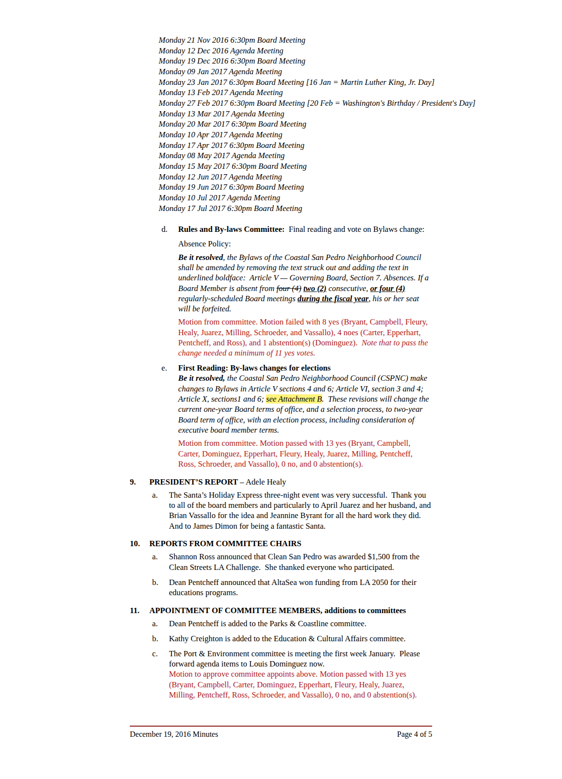Monday 21 Nov 2016 6:30pm Board Meeting
Monday 12 Dec 2016 Agenda Meeting
Monday 19 Dec 2016 6:30pm Board Meeting
Monday 09 Jan 2017 Agenda Meeting
Monday 23 Jan 2017 6:30pm Board Meeting [16 Jan = Martin Luther King, Jr. Day]
Monday 13 Feb 2017 Agenda Meeting
Monday 27 Feb 2017 6:30pm Board Meeting [20 Feb = Washington's Birthday / President's Day]
Monday 13 Mar 2017 Agenda Meeting
Monday 20 Mar 2017 6:30pm Board Meeting
Monday 10 Apr 2017 Agenda Meeting
Monday 17 Apr 2017 6:30pm Board Meeting
Monday 08 May 2017 Agenda Meeting
Monday 15 May 2017 6:30pm Board Meeting
Monday 12 Jun 2017 Agenda Meeting
Monday 19 Jun 2017 6:30pm Board Meeting
Monday 10 Jul 2017 Agenda Meeting
Monday 17 Jul 2017 6:30pm Board Meeting
d. Rules and By-laws Committee: Final reading and vote on Bylaws change:
Absence Policy:
Be it resolved, the Bylaws of the Coastal San Pedro Neighborhood Council shall be amended by removing the text struck out and adding the text in underlined boldface: Article V — Governing Board, Section 7. Absences. If a Board Member is absent from four (4) two (2) consecutive, or four (4) regularly-scheduled Board meetings during the fiscal year, his or her seat will be forfeited.
Motion from committee. Motion failed with 8 yes (Bryant, Campbell, Fleury, Healy, Juarez, Milling, Schroeder, and Vassallo), 4 noes (Carter, Epperhart, Pentcheff, and Ross), and 1 abstention(s) (Dominguez). Note that to pass the change needed a minimum of 11 yes votes.
e. First Reading: By-laws changes for elections
Be it resolved, the Coastal San Pedro Neighborhood Council (CSPNC) make changes to Bylaws in Article V sections 4 and 6; Article VI, section 3 and 4; Article X, sections1 and 6; see Attachment B. These revisions will change the current one-year Board terms of office, and a selection process, to two-year Board term of office, with an election process, including consideration of executive board member terms.
Motion from committee. Motion passed with 13 yes (Bryant, Campbell, Carter, Dominguez, Epperhart, Fleury, Healy, Juarez, Milling, Pentcheff, Ross, Schroeder, and Vassallo), 0 no, and 0 abstention(s).
9. PRESIDENT’S REPORT – Adele Healy
a. The Santa’s Holiday Express three-night event was very successful. Thank you to all of the board members and particularly to April Juarez and her husband, and Brian Vassallo for the idea and Jeannine Byrant for all the hard work they did. And to James Dimon for being a fantastic Santa.
10. REPORTS FROM COMMITTEE CHAIRS
a. Shannon Ross announced that Clean San Pedro was awarded $1,500 from the Clean Streets LA Challenge. She thanked everyone who participated.
b. Dean Pentcheff announced that AltaSea won funding from LA 2050 for their educations programs.
11. APPOINTMENT OF COMMITTEE MEMBERS, additions to committees
a. Dean Pentcheff is added to the Parks & Coastline committee.
b. Kathy Creighton is added to the Education & Cultural Affairs committee.
c. The Port & Environment committee is meeting the first week January. Please forward agenda items to Louis Dominguez now.
Motion to approve committee appoints above. Motion passed with 13 yes (Bryant, Campbell, Carter, Dominguez, Epperhart, Fleury, Healy, Juarez, Milling, Pentcheff, Ross, Schroeder, and Vassallo), 0 no, and 0 abstention(s).
December 19, 2016 Minutes Page 4 of 5